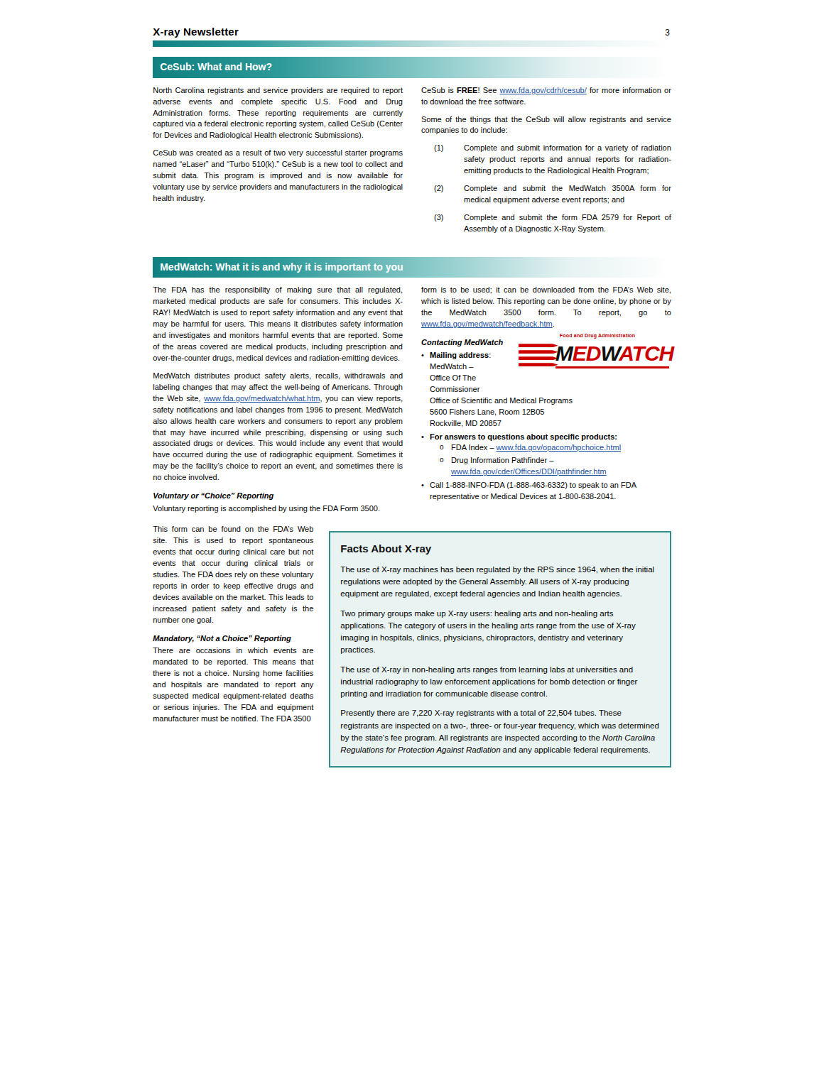X-ray Newsletter
3
CeSub: What and How?
North Carolina registrants and service providers are required to report adverse events and complete specific U.S. Food and Drug Administration forms. These reporting requirements are currently captured via a federal electronic reporting system, called CeSub (Center for Devices and Radiological Health electronic Submissions).
CeSub was created as a result of two very successful starter programs named “eLaser” and “Turbo 510(k).” CeSub is a new tool to collect and submit data. This program is improved and is now available for voluntary use by service providers and manufacturers in the radiological health industry.
CeSub is FREE! See www.fda.gov/cdrh/cesub/ for more information or to download the free software.
Some of the things that the CeSub will allow registrants and service companies to do include:
(1) Complete and submit information for a variety of radiation safety product reports and annual reports for radiation-emitting products to the Radiological Health Program;
(2) Complete and submit the MedWatch 3500A form for medical equipment adverse event reports; and
(3) Complete and submit the form FDA 2579 for Report of Assembly of a Diagnostic X-Ray System.
MedWatch: What it is and why it is important to you
The FDA has the responsibility of making sure that all regulated, marketed medical products are safe for consumers. This includes X-RAY! MedWatch is used to report safety information and any event that may be harmful for users. This means it distributes safety information and investigates and monitors harmful events that are reported. Some of the areas covered are medical products, including prescription and over-the-counter drugs, medical devices and radiation-emitting devices.
MedWatch distributes product safety alerts, recalls, withdrawals and labeling changes that may affect the well-being of Americans. Through the Web site, www.fda.gov/medwatch/what.htm, you can view reports, safety notifications and label changes from 1996 to present. MedWatch also allows health care workers and consumers to report any problem that may have incurred while prescribing, dispensing or using such associated drugs or devices. This would include any event that would have occurred during the use of radiographic equipment. Sometimes it may be the facility’s choice to report an event, and sometimes there is no choice involved.
Voluntary or “Choice” Reporting
Voluntary reporting is accomplished by using the FDA Form 3500.
form is to be used; it can be downloaded from the FDA’s Web site, which is listed below. This reporting can be done online, by phone or by the MedWatch 3500 form. To report, go to www.fda.gov/medwatch/feedback.htm.
Food and Drug Administration
MEDWATCH
Contacting MedWatch
Mailing address:
MedWatch –
Office Of The Commissioner
Office of Scientific and Medical Programs
5600 Fishers Lane, Room 12B05
Rockville, MD 20857
For answers to questions about specific products:
FDA Index – www.fda.gov/opacom/hpchoice.html
Drug Information Pathfinder –
www.fda.gov/cder/Offices/DDI/pathfinder.htm
Call 1-888-INFO-FDA (1-888-463-6332) to speak to an FDA representative or Medical Devices at 1-800-638-2041.
This form can be found on the FDA’s Web site. This is used to report spontaneous events that occur during clinical care but not events that occur during clinical trials or studies. The FDA does rely on these voluntary reports in order to keep effective drugs and devices available on the market. This leads to increased patient safety and safety is the number one goal.
Mandatory, “Not a Choice” Reporting
There are occasions in which events are mandated to be reported. This means that there is not a choice. Nursing home facilities and hospitals are mandated to report any suspected medical equipment-related deaths or serious injuries. The FDA and equipment manufacturer must be notified. The FDA 3500
Facts About X-ray
The use of X-ray machines has been regulated by the RPS since 1964, when the initial regulations were adopted by the General Assembly. All users of X-ray producing equipment are regulated, except federal agencies and Indian health agencies.
Two primary groups make up X-ray users: healing arts and non-healing arts applications. The category of users in the healing arts range from the use of X-ray imaging in hospitals, clinics, physicians, chiropractors, dentistry and veterinary practices.
The use of X-ray in non-healing arts ranges from learning labs at universities and industrial radiography to law enforcement applications for bomb detection or finger printing and irradiation for communicable disease control.
Presently there are 7,220 X-ray registrants with a total of 22,504 tubes. These registrants are inspected on a two-, three- or four-year frequency, which was determined by the state’s fee program. All registrants are inspected according to the North Carolina Regulations for Protection Against Radiation and any applicable federal requirements.